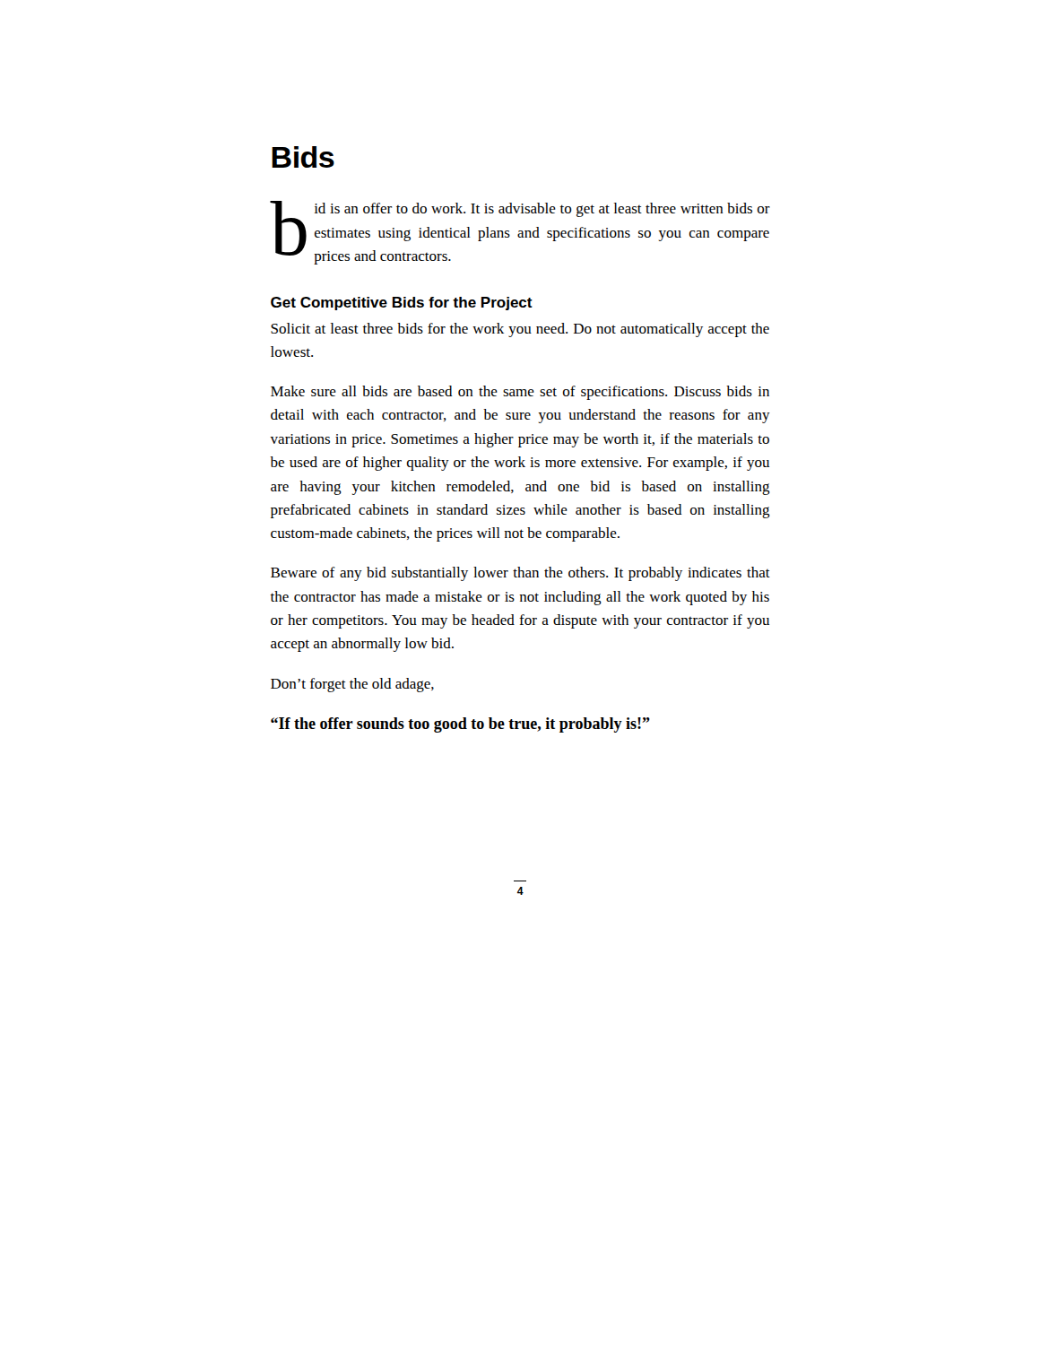Bids
bid is an offer to do work. It is advisable to get at least three written bids or estimates using identical plans and specifications so you can compare prices and contractors.
Get Competitive Bids for the Project
Solicit at least three bids for the work you need. Do not automatically accept the lowest.
Make sure all bids are based on the same set of specifications. Discuss bids in detail with each contractor, and be sure you understand the reasons for any variations in price. Sometimes a higher price may be worth it, if the materials to be used are of higher quality or the work is more extensive. For example, if you are having your kitchen remodeled, and one bid is based on installing prefabricated cabinets in standard sizes while another is based on installing custom-made cabinets, the prices will not be comparable.
Beware of any bid substantially lower than the others. It probably indicates that the contractor has made a mistake or is not including all the work quoted by his or her competitors. You may be headed for a dispute with your contractor if you accept an abnormally low bid.
Don’t forget the old adage,
“If the offer sounds too good to be true, it probably is!”
4